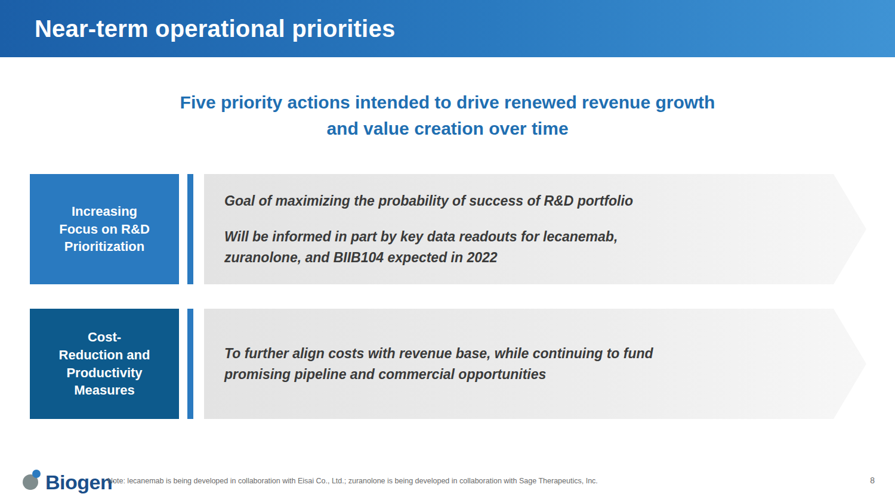Near-term operational priorities
Five priority actions intended to drive renewed revenue growth
and value creation over time
Increasing
Focus on R&D
Prioritization
Goal of maximizing the probability of success of R&D portfolio
Will be informed in part by key data readouts for lecanemab,
zuranolone, and BIIB104 expected in 2022
Cost-
Reduction and
Productivity
Measures
To further align costs with revenue base, while continuing to fund
promising pipeline and commercial opportunities
Biogen.
Note: lecanemab is being developed in collaboration with Eisai Co., Ltd.; zuranolone is being developed in collaboration with Sage Therapeutics, Inc.
8